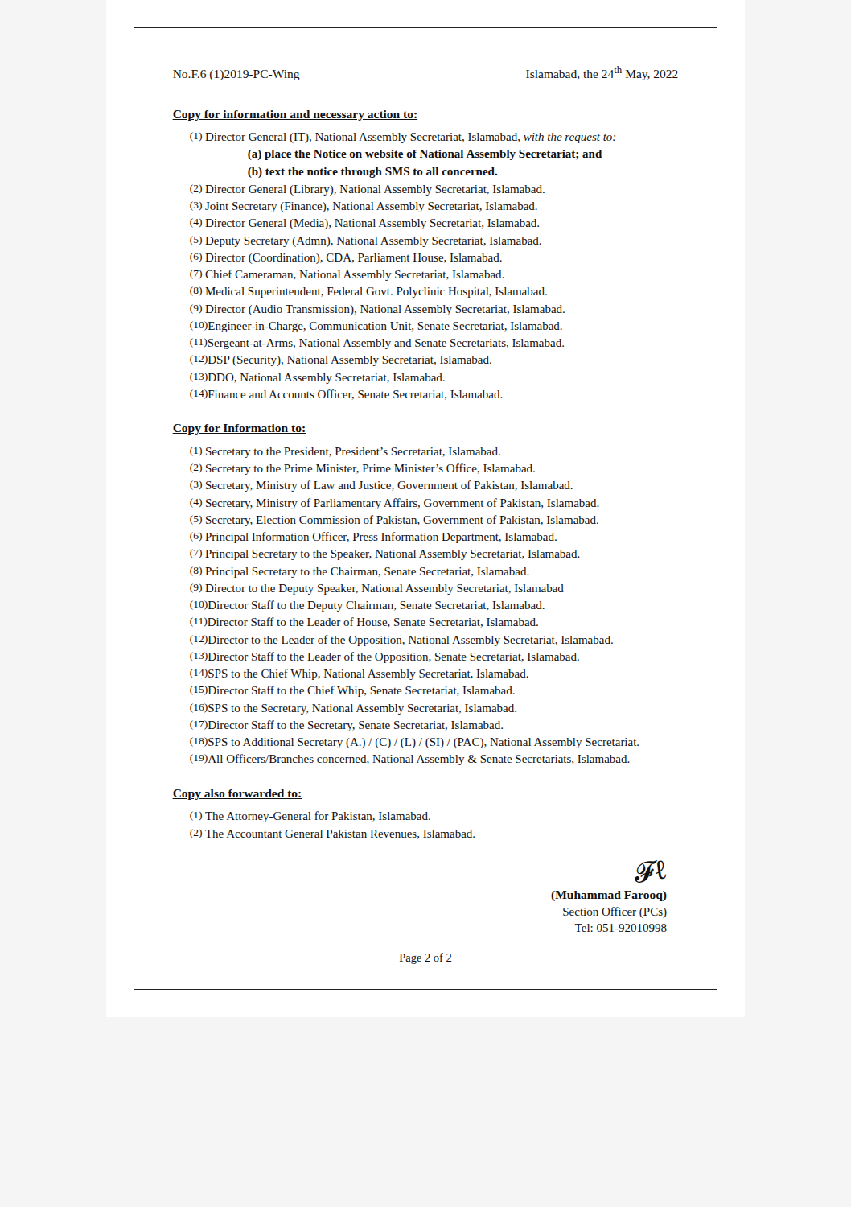No.F.6 (1)2019-PC-Wing
Islamabad, the 24th May, 2022
Copy for information and necessary action to:
(1) Director General (IT), National Assembly Secretariat, Islamabad, with the request to:
(a) place the Notice on website of National Assembly Secretariat; and
(b) text the notice through SMS to all concerned.
(2) Director General (Library), National Assembly Secretariat, Islamabad.
(3) Joint Secretary (Finance), National Assembly Secretariat, Islamabad.
(4) Director General (Media), National Assembly Secretariat, Islamabad.
(5) Deputy Secretary (Admn), National Assembly Secretariat, Islamabad.
(6) Director (Coordination), CDA, Parliament House, Islamabad.
(7) Chief Cameraman, National Assembly Secretariat, Islamabad.
(8) Medical Superintendent, Federal Govt. Polyclinic Hospital, Islamabad.
(9) Director (Audio Transmission), National Assembly Secretariat, Islamabad.
(10) Engineer-in-Charge, Communication Unit, Senate Secretariat, Islamabad.
(11) Sergeant-at-Arms, National Assembly and Senate Secretariats, Islamabad.
(12) DSP (Security), National Assembly Secretariat, Islamabad.
(13) DDO, National Assembly Secretariat, Islamabad.
(14) Finance and Accounts Officer, Senate Secretariat, Islamabad.
Copy for Information to:
(1) Secretary to the President, President’s Secretariat, Islamabad.
(2) Secretary to the Prime Minister, Prime Minister’s Office, Islamabad.
(3) Secretary, Ministry of Law and Justice, Government of Pakistan, Islamabad.
(4) Secretary, Ministry of Parliamentary Affairs, Government of Pakistan, Islamabad.
(5) Secretary, Election Commission of Pakistan, Government of Pakistan, Islamabad.
(6) Principal Information Officer, Press Information Department, Islamabad.
(7) Principal Secretary to the Speaker, National Assembly Secretariat, Islamabad.
(8) Principal Secretary to the Chairman, Senate Secretariat, Islamabad.
(9) Director to the Deputy Speaker, National Assembly Secretariat, Islamabad
(10) Director Staff to the Deputy Chairman, Senate Secretariat, Islamabad.
(11) Director Staff to the Leader of House, Senate Secretariat, Islamabad.
(12) Director to the Leader of the Opposition, National Assembly Secretariat, Islamabad.
(13) Director Staff to the Leader of the Opposition, Senate Secretariat, Islamabad.
(14) SPS to the Chief Whip, National Assembly Secretariat, Islamabad.
(15) Director Staff to the Chief Whip, Senate Secretariat, Islamabad.
(16) SPS to the Secretary, National Assembly Secretariat, Islamabad.
(17) Director Staff to the Secretary, Senate Secretariat, Islamabad.
(18) SPS to Additional Secretary (A.) / (C) / (L) / (SI) / (PAC), National Assembly Secretariat.
(19) All Officers/Branches concerned, National Assembly & Senate Secretariats, Islamabad.
Copy also forwarded to:
(1) The Attorney-General for Pakistan, Islamabad.
(2) The Accountant General Pakistan Revenues, Islamabad.
𝓕ℓ
(Muhammad Farooq)
Section Officer (PCs)
Tel: 051-92010998
Page 2 of 2